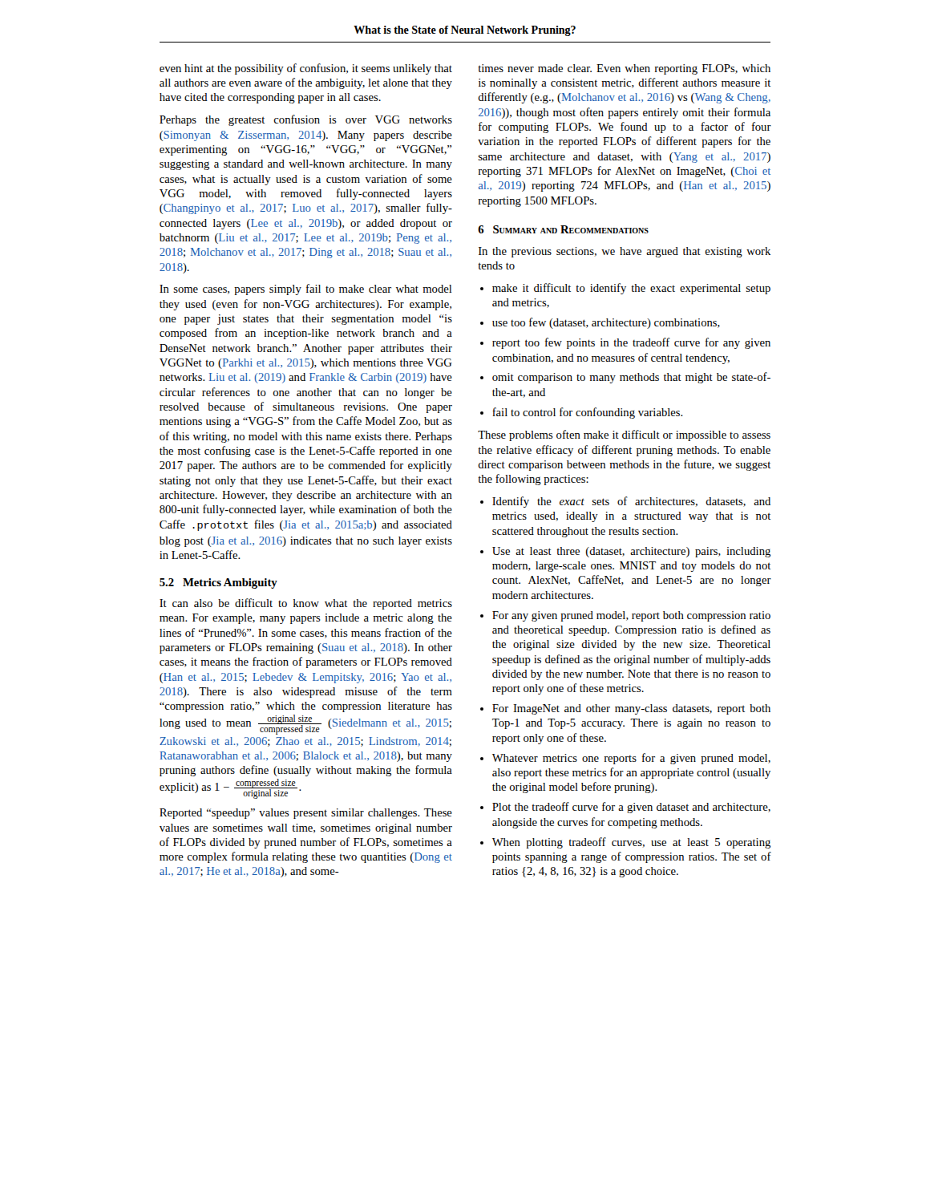What is the State of Neural Network Pruning?
even hint at the possibility of confusion, it seems unlikely that all authors are even aware of the ambiguity, let alone that they have cited the corresponding paper in all cases.
Perhaps the greatest confusion is over VGG networks (Simonyan & Zisserman, 2014). Many papers describe experimenting on “VGG-16,” “VGG,” or “VGGNet,” suggesting a standard and well-known architecture. In many cases, what is actually used is a custom variation of some VGG model, with removed fully-connected layers (Changpinyo et al., 2017; Luo et al., 2017), smaller fully-connected layers (Lee et al., 2019b), or added dropout or batchnorm (Liu et al., 2017; Lee et al., 2019b; Peng et al., 2018; Molchanov et al., 2017; Ding et al., 2018; Suau et al., 2018).
In some cases, papers simply fail to make clear what model they used (even for non-VGG architectures). For example, one paper just states that their segmentation model “is composed from an inception-like network branch and a DenseNet network branch.” Another paper attributes their VGGNet to (Parkhi et al., 2015), which mentions three VGG networks. Liu et al. (2019) and Frankle & Carbin (2019) have circular references to one another that can no longer be resolved because of simultaneous revisions. One paper mentions using a “VGG-S” from the Caffe Model Zoo, but as of this writing, no model with this name exists there. Perhaps the most confusing case is the Lenet-5-Caffe reported in one 2017 paper. The authors are to be commended for explicitly stating not only that they use Lenet-5-Caffe, but their exact architecture. However, they describe an architecture with an 800-unit fully-connected layer, while examination of both the Caffe .prototxt files (Jia et al., 2015a;b) and associated blog post (Jia et al., 2016) indicates that no such layer exists in Lenet-5-Caffe.
5.2 Metrics Ambiguity
It can also be difficult to know what the reported metrics mean. For example, many papers include a metric along the lines of “Pruned%”. In some cases, this means fraction of the parameters or FLOPs remaining (Suau et al., 2018). In other cases, it means the fraction of parameters or FLOPs removed (Han et al., 2015; Lebedev & Lempitsky, 2016; Yao et al., 2018). There is also widespread misuse of the term “compression ratio,” which the compression literature has long used to mean original size compressed size (Siedelmann et al., 2015; Zukowski et al., 2006; Zhao et al., 2015; Lindstrom, 2014; Ratanaworabhan et al., 2006; Blalock et al., 2018), but many pruning authors define (usually without making the formula explicit) as 1 − compressed size original size.
Reported “speedup” values present similar challenges. These values are sometimes wall time, sometimes original number of FLOPs divided by pruned number of FLOPs, sometimes a more complex formula relating these two quantities (Dong et al., 2017; He et al., 2018a), and some-
times never made clear. Even when reporting FLOPs, which is nominally a consistent metric, different authors measure it differently (e.g., (Molchanov et al., 2016) vs (Wang & Cheng, 2016)), though most often papers entirely omit their formula for computing FLOPs. We found up to a factor of four variation in the reported FLOPs of different papers for the same architecture and dataset, with (Yang et al., 2017) reporting 371 MFLOPs for AlexNet on ImageNet, (Choi et al., 2019) reporting 724 MFLOPs, and (Han et al., 2015) reporting 1500 MFLOPs.
6 Summary and Recommendations
In the previous sections, we have argued that existing work tends to
make it difficult to identify the exact experimental setup and metrics,
use too few (dataset, architecture) combinations,
report too few points in the tradeoff curve for any given combination, and no measures of central tendency,
omit comparison to many methods that might be state-of-the-art, and
fail to control for confounding variables.
These problems often make it difficult or impossible to assess the relative efficacy of different pruning methods. To enable direct comparison between methods in the future, we suggest the following practices:
Identify the exact sets of architectures, datasets, and metrics used, ideally in a structured way that is not scattered throughout the results section.
Use at least three (dataset, architecture) pairs, including modern, large-scale ones. MNIST and toy models do not count. AlexNet, CaffeNet, and Lenet-5 are no longer modern architectures.
For any given pruned model, report both compression ratio and theoretical speedup. Compression ratio is defined as the original size divided by the new size. Theoretical speedup is defined as the original number of multiply-adds divided by the new number. Note that there is no reason to report only one of these metrics.
For ImageNet and other many-class datasets, report both Top-1 and Top-5 accuracy. There is again no reason to report only one of these.
Whatever metrics one reports for a given pruned model, also report these metrics for an appropriate control (usually the original model before pruning).
Plot the tradeoff curve for a given dataset and architecture, alongside the curves for competing methods.
When plotting tradeoff curves, use at least 5 operating points spanning a range of compression ratios. The set of ratios {2, 4, 8, 16, 32} is a good choice.